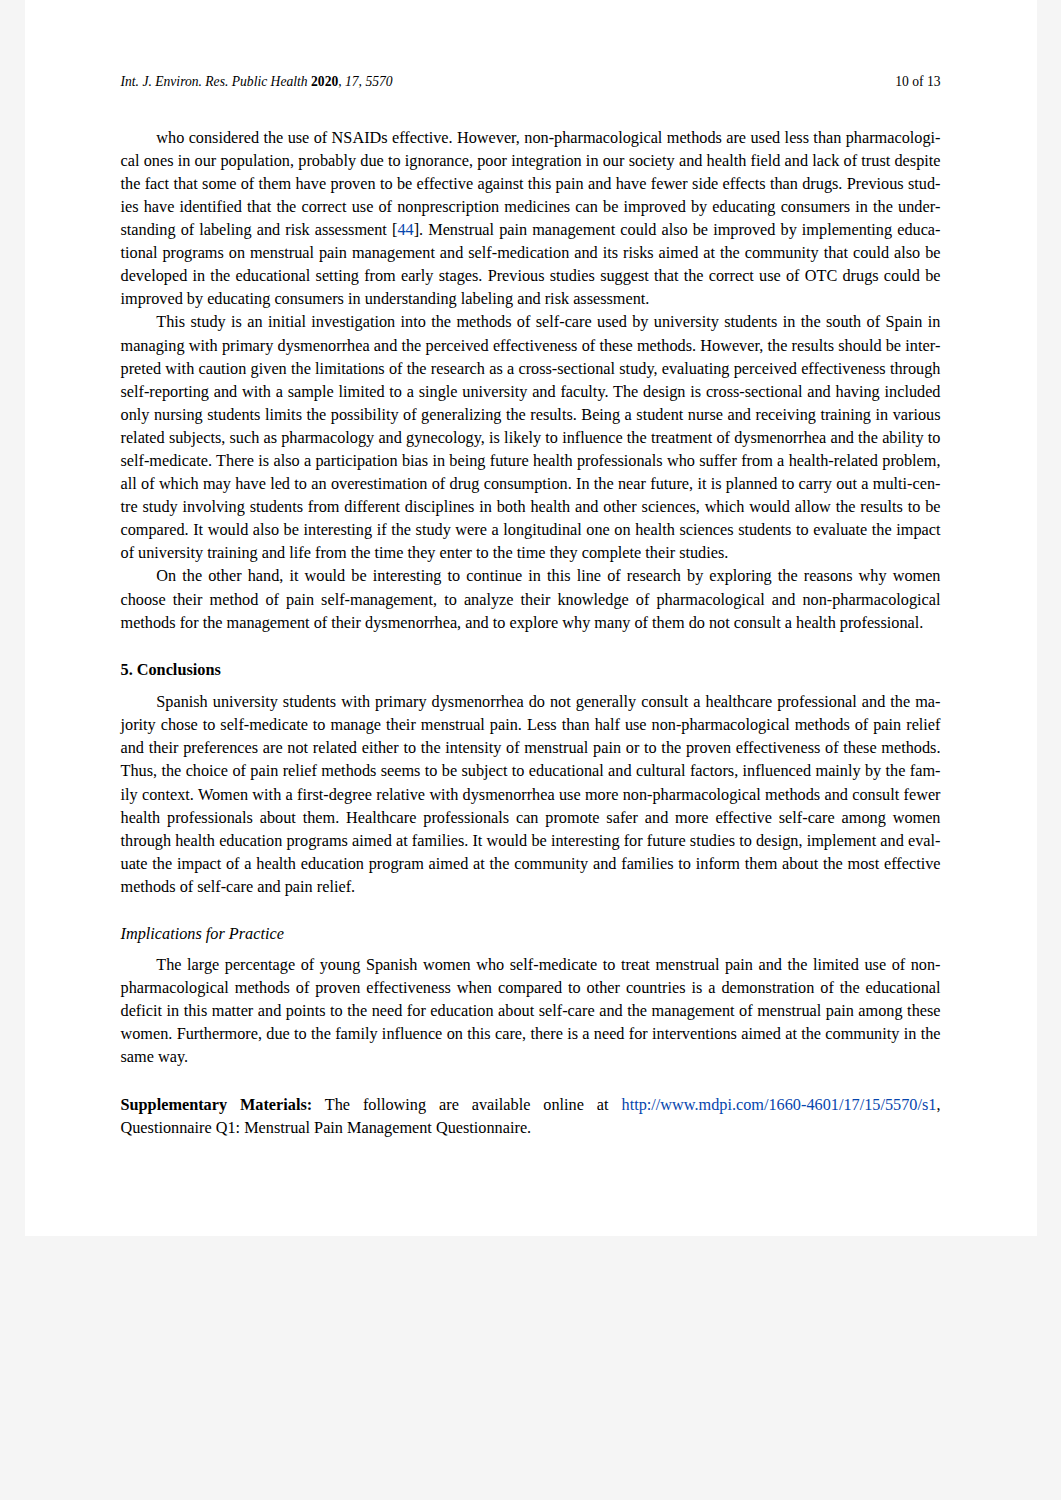Int. J. Environ. Res. Public Health 2020, 17, 5570 10 of 13
who considered the use of NSAIDs effective. However, non-pharmacological methods are used less than pharmacological ones in our population, probably due to ignorance, poor integration in our society and health field and lack of trust despite the fact that some of them have proven to be effective against this pain and have fewer side effects than drugs. Previous studies have identified that the correct use of nonprescription medicines can be improved by educating consumers in the understanding of labeling and risk assessment [44]. Menstrual pain management could also be improved by implementing educational programs on menstrual pain management and self-medication and its risks aimed at the community that could also be developed in the educational setting from early stages. Previous studies suggest that the correct use of OTC drugs could be improved by educating consumers in understanding labeling and risk assessment.
This study is an initial investigation into the methods of self-care used by university students in the south of Spain in managing with primary dysmenorrhea and the perceived effectiveness of these methods. However, the results should be interpreted with caution given the limitations of the research as a cross-sectional study, evaluating perceived effectiveness through self-reporting and with a sample limited to a single university and faculty. The design is cross-sectional and having included only nursing students limits the possibility of generalizing the results. Being a student nurse and receiving training in various related subjects, such as pharmacology and gynecology, is likely to influence the treatment of dysmenorrhea and the ability to self-medicate. There is also a participation bias in being future health professionals who suffer from a health-related problem, all of which may have led to an overestimation of drug consumption. In the near future, it is planned to carry out a multi-centre study involving students from different disciplines in both health and other sciences, which would allow the results to be compared. It would also be interesting if the study were a longitudinal one on health sciences students to evaluate the impact of university training and life from the time they enter to the time they complete their studies.
On the other hand, it would be interesting to continue in this line of research by exploring the reasons why women choose their method of pain self-management, to analyze their knowledge of pharmacological and non-pharmacological methods for the management of their dysmenorrhea, and to explore why many of them do not consult a health professional.
5. Conclusions
Spanish university students with primary dysmenorrhea do not generally consult a healthcare professional and the majority chose to self-medicate to manage their menstrual pain. Less than half use non-pharmacological methods of pain relief and their preferences are not related either to the intensity of menstrual pain or to the proven effectiveness of these methods. Thus, the choice of pain relief methods seems to be subject to educational and cultural factors, influenced mainly by the family context. Women with a first-degree relative with dysmenorrhea use more non-pharmacological methods and consult fewer health professionals about them. Healthcare professionals can promote safer and more effective self-care among women through health education programs aimed at families. It would be interesting for future studies to design, implement and evaluate the impact of a health education program aimed at the community and families to inform them about the most effective methods of self-care and pain relief.
Implications for Practice
The large percentage of young Spanish women who self-medicate to treat menstrual pain and the limited use of non-pharmacological methods of proven effectiveness when compared to other countries is a demonstration of the educational deficit in this matter and points to the need for education about self-care and the management of menstrual pain among these women. Furthermore, due to the family influence on this care, there is a need for interventions aimed at the community in the same way.
Supplementary Materials: The following are available online at http://www.mdpi.com/1660-4601/17/15/5570/s1, Questionnaire Q1: Menstrual Pain Management Questionnaire.